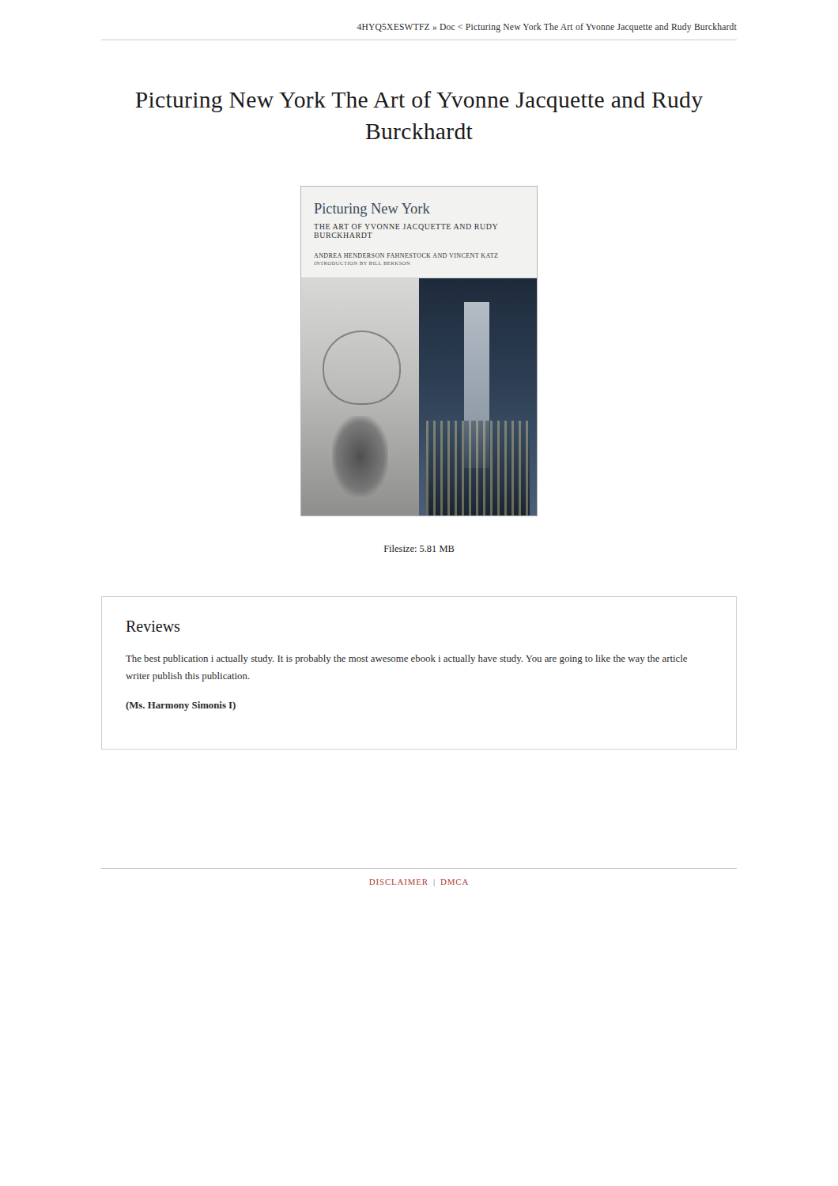4HYQ5XESWTFZ » Doc < Picturing New York The Art of Yvonne Jacquette and Rudy Burckhardt
Picturing New York The Art of Yvonne Jacquette and Rudy Burckhardt
Picturing New York
The Art of Yvonne Jacquette and Rudy Burckhardt
Andrea Henderson Fahnestock and Vincent Katz Introduction by Bill Berkson
Filesize: 5.81 MB
Reviews
The best publication i actually study. It is probably the most awesome ebook i actually have study. You are going to like the way the article writer publish this publication.
(Ms. Harmony Simonis I)
DISCLAIMER|DMCA